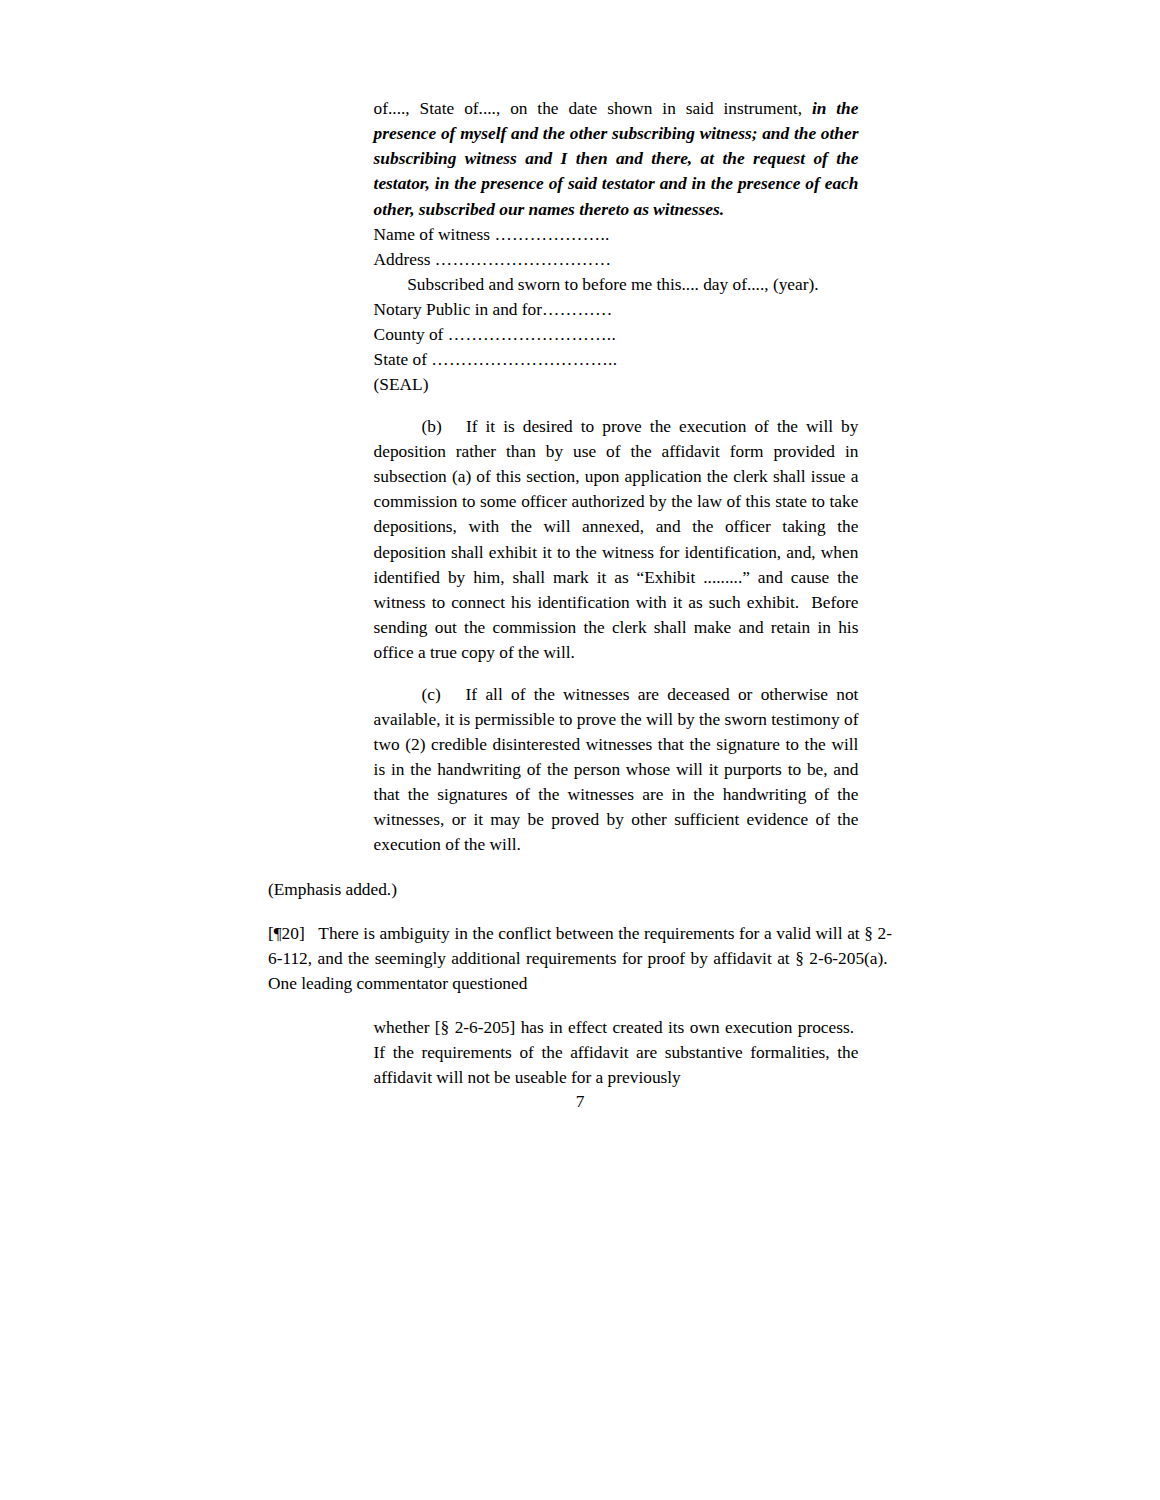of...., State of...., on the date shown in said instrument, in the presence of myself and the other subscribing witness; and the other subscribing witness and I then and there, at the request of the testator, in the presence of said testator and in the presence of each other, subscribed our names thereto as witnesses.
Name of witness ………………..
Address …………………………
Subscribed and sworn to before me this.... day of...., (year).
Notary Public in and for…………
County of ………………………..
State of …………………………..
(SEAL)
(b) If it is desired to prove the execution of the will by deposition rather than by use of the affidavit form provided in subsection (a) of this section, upon application the clerk shall issue a commission to some officer authorized by the law of this state to take depositions, with the will annexed, and the officer taking the deposition shall exhibit it to the witness for identification, and, when identified by him, shall mark it as “Exhibit .........” and cause the witness to connect his identification with it as such exhibit. Before sending out the commission the clerk shall make and retain in his office a true copy of the will.
(c) If all of the witnesses are deceased or otherwise not available, it is permissible to prove the will by the sworn testimony of two (2) credible disinterested witnesses that the signature to the will is in the handwriting of the person whose will it purports to be, and that the signatures of the witnesses are in the handwriting of the witnesses, or it may be proved by other sufficient evidence of the execution of the will.
(Emphasis added.)
[¶20] There is ambiguity in the conflict between the requirements for a valid will at § 2-6-112, and the seemingly additional requirements for proof by affidavit at § 2-6-205(a). One leading commentator questioned
whether [§ 2-6-205] has in effect created its own execution process. If the requirements of the affidavit are substantive formalities, the affidavit will not be useable for a previously
7